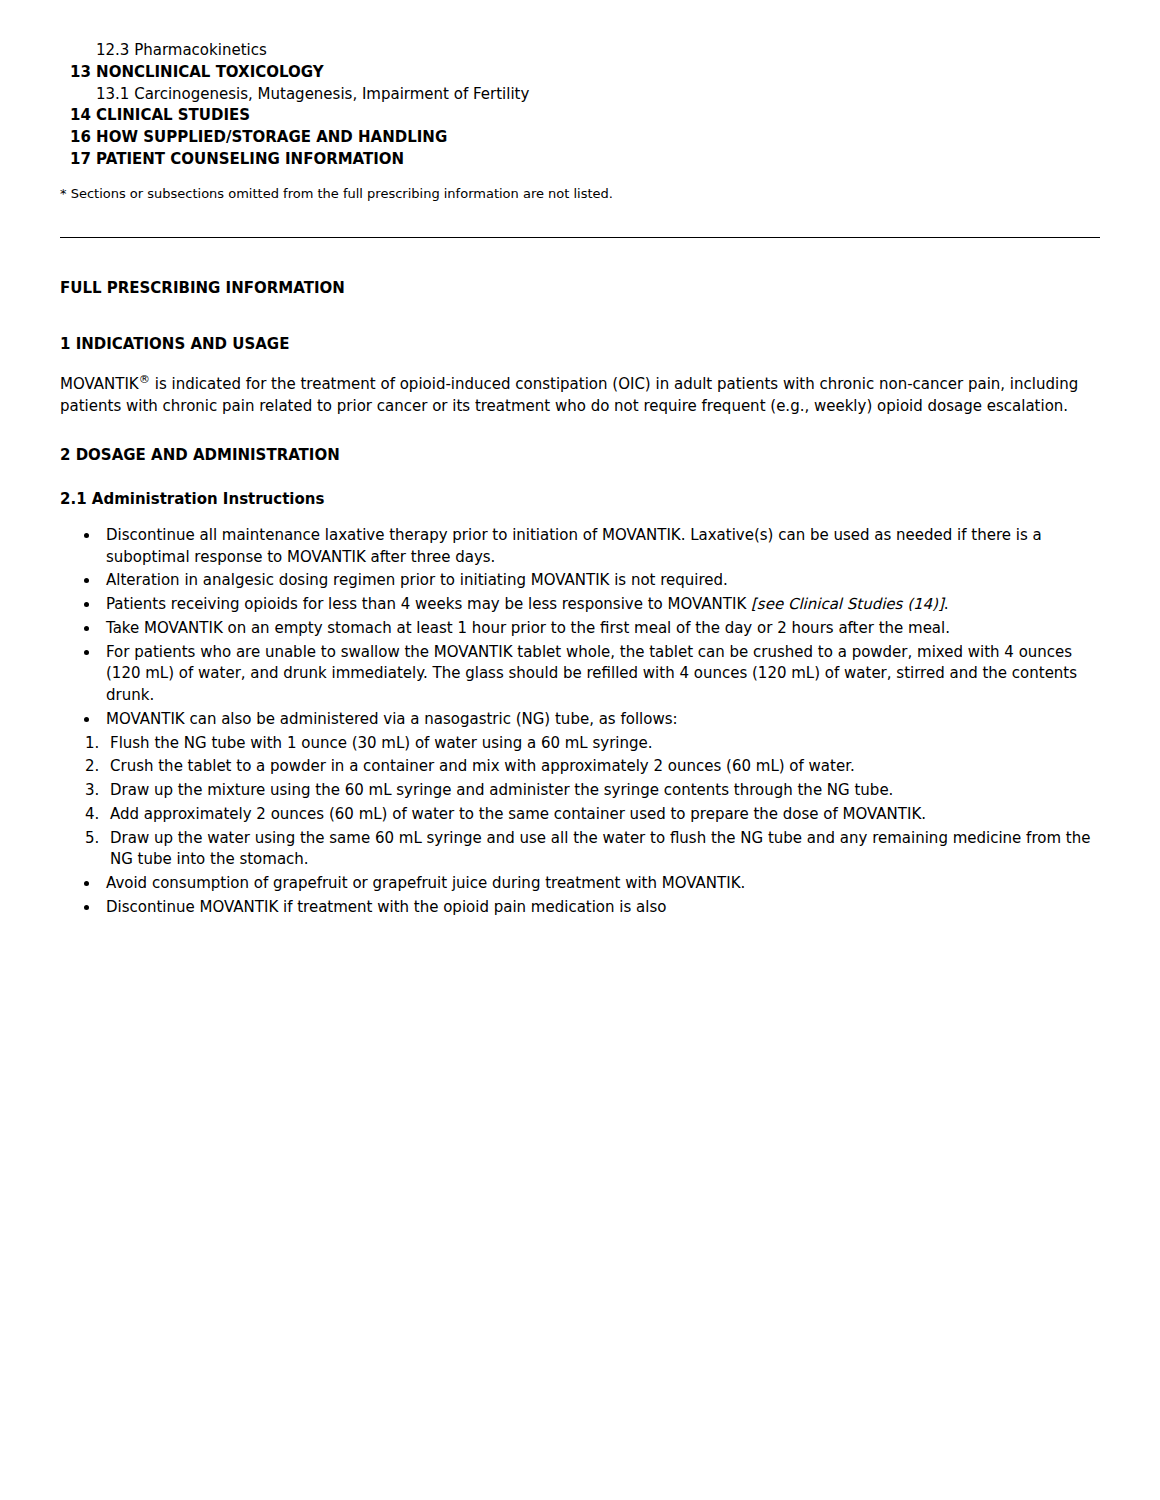12.3 Pharmacokinetics
13 NONCLINICAL TOXICOLOGY
13.1 Carcinogenesis, Mutagenesis, Impairment of Fertility
14 CLINICAL STUDIES
16 HOW SUPPLIED/STORAGE AND HANDLING
17 PATIENT COUNSELING INFORMATION
* Sections or subsections omitted from the full prescribing information are not listed.
FULL PRESCRIBING INFORMATION
1 INDICATIONS AND USAGE
MOVANTIK® is indicated for the treatment of opioid-induced constipation (OIC) in adult patients with chronic non-cancer pain, including patients with chronic pain related to prior cancer or its treatment who do not require frequent (e.g., weekly) opioid dosage escalation.
2 DOSAGE AND ADMINISTRATION
2.1 Administration Instructions
Discontinue all maintenance laxative therapy prior to initiation of MOVANTIK. Laxative(s) can be used as needed if there is a suboptimal response to MOVANTIK after three days.
Alteration in analgesic dosing regimen prior to initiating MOVANTIK is not required.
Patients receiving opioids for less than 4 weeks may be less responsive to MOVANTIK [see Clinical Studies (14)].
Take MOVANTIK on an empty stomach at least 1 hour prior to the first meal of the day or 2 hours after the meal.
For patients who are unable to swallow the MOVANTIK tablet whole, the tablet can be crushed to a powder, mixed with 4 ounces (120 mL) of water, and drunk immediately. The glass should be refilled with 4 ounces (120 mL) of water, stirred and the contents drunk.
MOVANTIK can also be administered via a nasogastric (NG) tube, as follows:
Flush the NG tube with 1 ounce (30 mL) of water using a 60 mL syringe.
Crush the tablet to a powder in a container and mix with approximately 2 ounces (60 mL) of water.
Draw up the mixture using the 60 mL syringe and administer the syringe contents through the NG tube.
Add approximately 2 ounces (60 mL) of water to the same container used to prepare the dose of MOVANTIK.
Draw up the water using the same 60 mL syringe and use all the water to flush the NG tube and any remaining medicine from the NG tube into the stomach.
Avoid consumption of grapefruit or grapefruit juice during treatment with MOVANTIK.
Discontinue MOVANTIK if treatment with the opioid pain medication is also